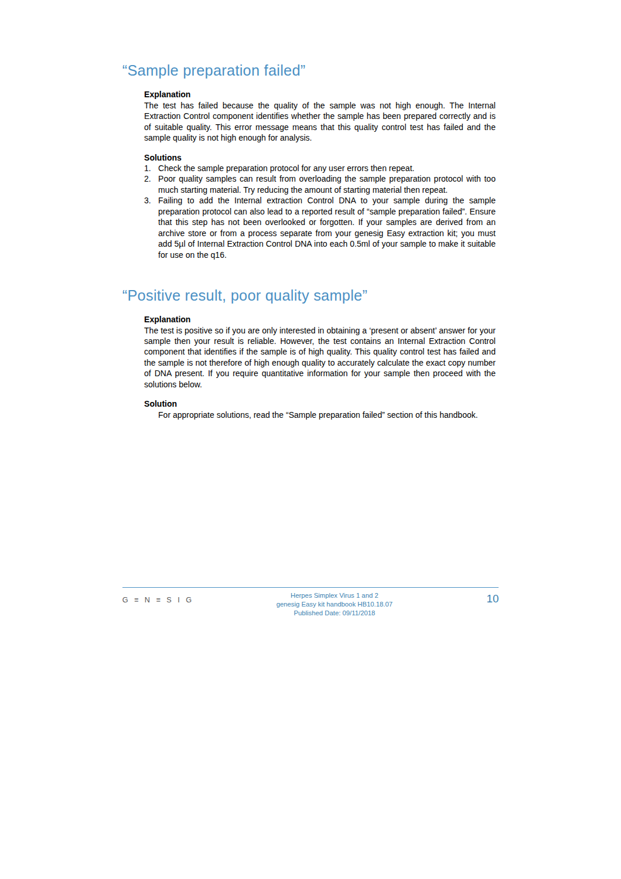“Sample preparation failed”
Explanation
The test has failed because the quality of the sample was not high enough. The Internal Extraction Control component identifies whether the sample has been prepared correctly and is of suitable quality. This error message means that this quality control test has failed and the sample quality is not high enough for analysis.
Solutions
Check the sample preparation protocol for any user errors then repeat.
Poor quality samples can result from overloading the sample preparation protocol with too much starting material. Try reducing the amount of starting material then repeat.
Failing to add the Internal extraction Control DNA to your sample during the sample preparation protocol can also lead to a reported result of “sample preparation failed”. Ensure that this step has not been overlooked or forgotten. If your samples are derived from an archive store or from a process separate from your genesig Easy extraction kit; you must add 5µl of Internal Extraction Control DNA into each 0.5ml of your sample to make it suitable for use on the q16.
“Positive result, poor quality sample”
Explanation
The test is positive so if you are only interested in obtaining a ‘present or absent’ answer for your sample then your result is reliable. However, the test contains an Internal Extraction Control component that identifies if the sample is of high quality. This quality control test has failed and the sample is not therefore of high enough quality to accurately calculate the exact copy number of DNA present. If you require quantitative information for your sample then proceed with the solutions below.
Solution
For appropriate solutions, read the “Sample preparation failed” section of this handbook.
G ≡ N ≡ S I G
Herpes Simplex Virus 1 and 2
genesig Easy kit handbook HB10.18.07
Published Date: 09/11/2018
10